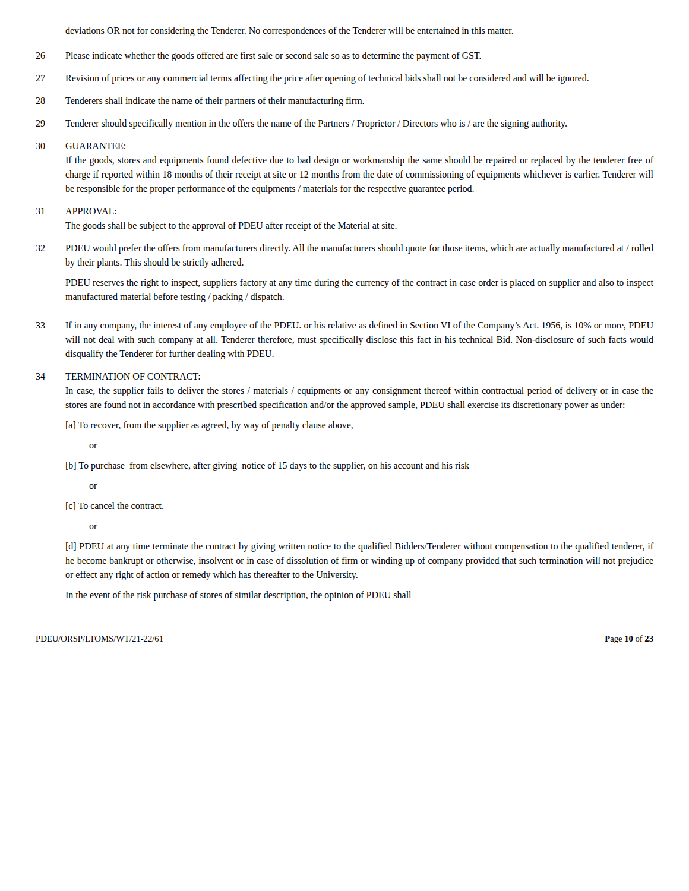deviations OR not for considering the Tenderer. No correspondences of the Tenderer will be entertained in this matter.
26
Please indicate whether the goods offered are first sale or second sale so as to determine the payment of GST.
27
Revision of prices or any commercial terms affecting the price after opening of technical bids shall not be considered and will be ignored.
28
Tenderers shall indicate the name of their partners of their manufacturing firm.
29
Tenderer should specifically mention in the offers the name of the Partners / Proprietor / Directors who is / are the signing authority.
30
GUARANTEE:
If the goods, stores and equipments found defective due to bad design or workmanship the same should be repaired or replaced by the tenderer free of charge if reported within 18 months of their receipt at site or 12 months from the date of commissioning of equipments whichever is earlier. Tenderer will be responsible for the proper performance of the equipments / materials for the respective guarantee period.
31
APPROVAL:
The goods shall be subject to the approval of PDEU after receipt of the Material at site.
32
PDEU would prefer the offers from manufacturers directly. All the manufacturers should quote for those items, which are actually manufactured at / rolled by their plants. This should be strictly adhered.
PDEU reserves the right to inspect, suppliers factory at any time during the currency of the contract in case order is placed on supplier and also to inspect manufactured material before testing / packing / dispatch.
33
If in any company, the interest of any employee of the PDEU. or his relative as defined in Section VI of the Company’s Act. 1956, is 10% or more, PDEU will not deal with such company at all. Tenderer therefore, must specifically disclose this fact in his technical Bid. Non-disclosure of such facts would disqualify the Tenderer for further dealing with PDEU.
34
TERMINATION OF CONTRACT:
In case, the supplier fails to deliver the stores / materials / equipments or any consignment thereof within contractual period of delivery or in case the stores are found not in accordance with prescribed specification and/or the approved sample, PDEU shall exercise its discretionary power as under:
[a] To recover, from the supplier as agreed, by way of penalty clause above,
or
[b] To purchase from elsewhere, after giving notice of 15 days to the supplier, on his account and his risk
or
[c] To cancel the contract.
or
[d] PDEU at any time terminate the contract by giving written notice to the qualified Bidders/Tenderer without compensation to the qualified tenderer, if he become bankrupt or otherwise, insolvent or in case of dissolution of firm or winding up of company provided that such termination will not prejudice or effect any right of action or remedy which has thereafter to the University.
In the event of the risk purchase of stores of similar description, the opinion of PDEU shall
PDEU/ORSP/LTOMS/WT/21-22/61
Page 10 of 23